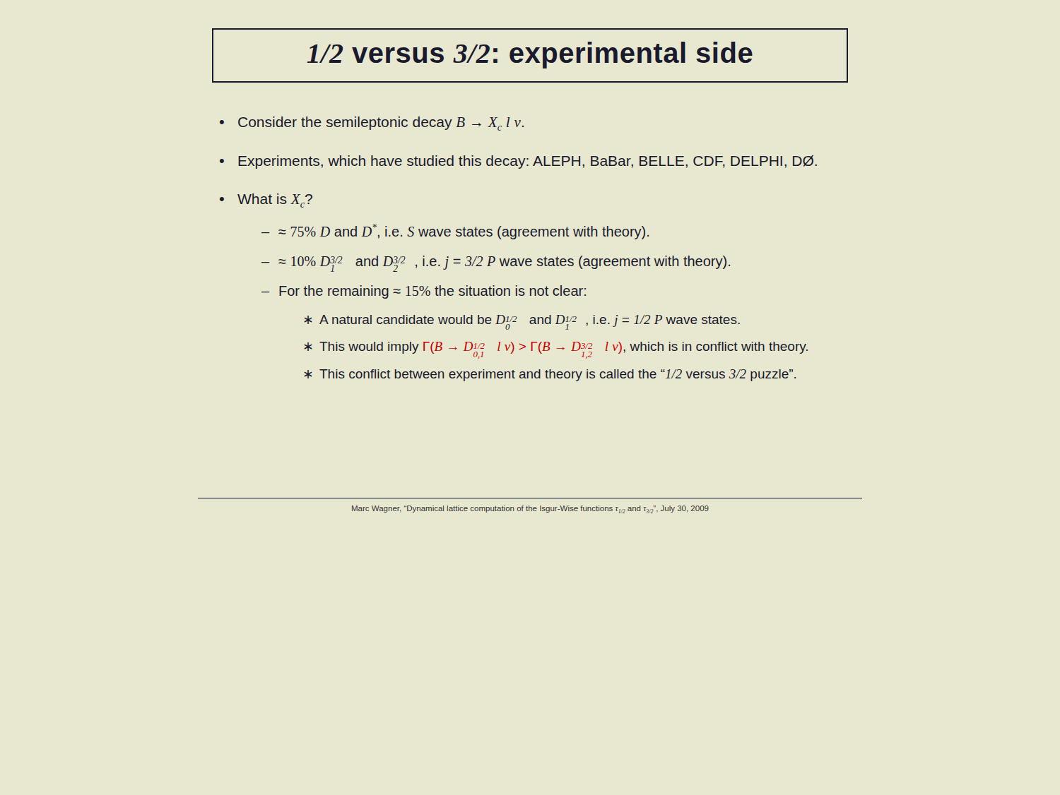1/2 versus 3/2: experimental side
Consider the semileptonic decay B → Xc l ν.
Experiments, which have studied this decay: ALEPH, BaBar, BELLE, CDF, DELPHI, DØ.
What is Xc?
≈ 75% D and D*, i.e. S wave states (agreement with theory).
≈ 10% D3/21 and D3/22, i.e. j = 3/2 P wave states (agreement with theory).
For the remaining ≈ 15% the situation is not clear:
A natural candidate would be D1/20 and D1/21, i.e. j = 1/2 P wave states.
This would imply Γ(B → D1/20,1 l ν) > Γ(B → D3/21,2 l ν), which is in conflict with theory.
This conflict between experiment and theory is called the “1/2 versus 3/2 puzzle”.
Marc Wagner, “Dynamical lattice computation of the Isgur-Wise functions τ1/2 and τ3/2”, July 30, 2009